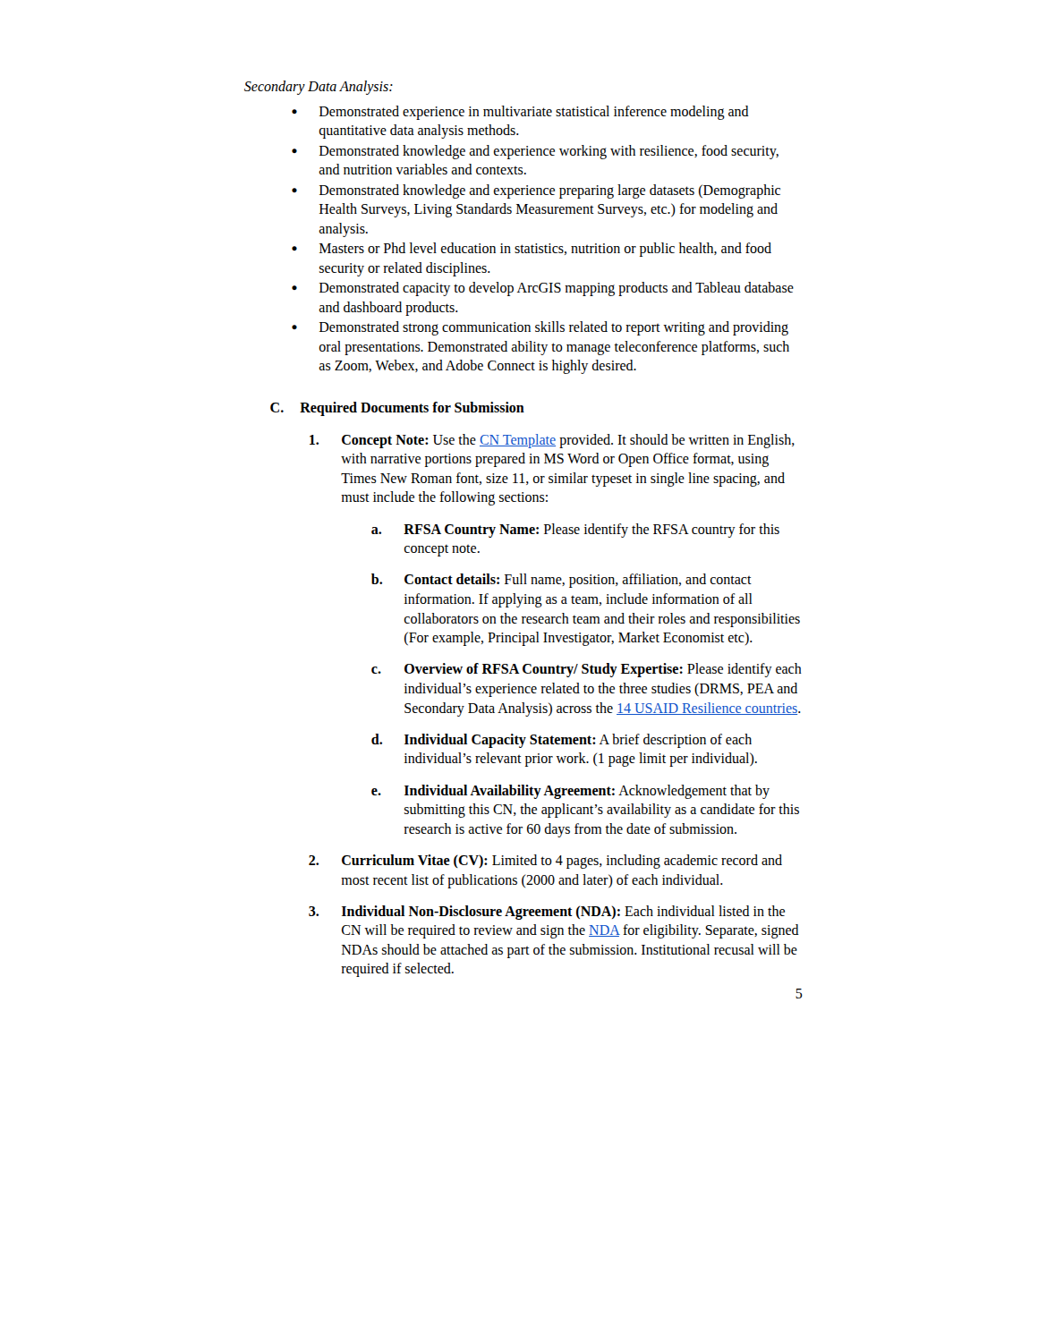Secondary Data Analysis:
Demonstrated experience in multivariate statistical inference modeling and quantitative data analysis methods.
Demonstrated knowledge and experience working with resilience, food security, and nutrition variables and contexts.
Demonstrated knowledge and experience preparing large datasets (Demographic Health Surveys, Living Standards Measurement Surveys, etc.) for modeling and analysis.
Masters or Phd level education in statistics, nutrition or public health, and food security or related disciplines.
Demonstrated capacity to develop ArcGIS mapping products and Tableau database and dashboard products.
Demonstrated strong communication skills related to report writing and providing oral presentations. Demonstrated ability to manage teleconference platforms, such as Zoom, Webex, and Adobe Connect is highly desired.
C. Required Documents for Submission
Concept Note: Use the CN Template provided. It should be written in English, with narrative portions prepared in MS Word or Open Office format, using Times New Roman font, size 11, or similar typeset in single line spacing, and must include the following sections:
RFSA Country Name: Please identify the RFSA country for this concept note.
Contact details: Full name, position, affiliation, and contact information. If applying as a team, include information of all collaborators on the research team and their roles and responsibilities (For example, Principal Investigator, Market Economist etc).
Overview of RFSA Country/ Study Expertise: Please identify each individual’s experience related to the three studies (DRMS, PEA and Secondary Data Analysis) across the 14 USAID Resilience countries.
Individual Capacity Statement: A brief description of each individual’s relevant prior work. (1 page limit per individual).
Individual Availability Agreement: Acknowledgement that by submitting this CN, the applicant’s availability as a candidate for this research is active for 60 days from the date of submission.
Curriculum Vitae (CV): Limited to 4 pages, including academic record and most recent list of publications (2000 and later) of each individual.
Individual Non-Disclosure Agreement (NDA): Each individual listed in the CN will be required to review and sign the NDA for eligibility. Separate, signed NDAs should be attached as part of the submission. Institutional recusal will be required if selected.
5